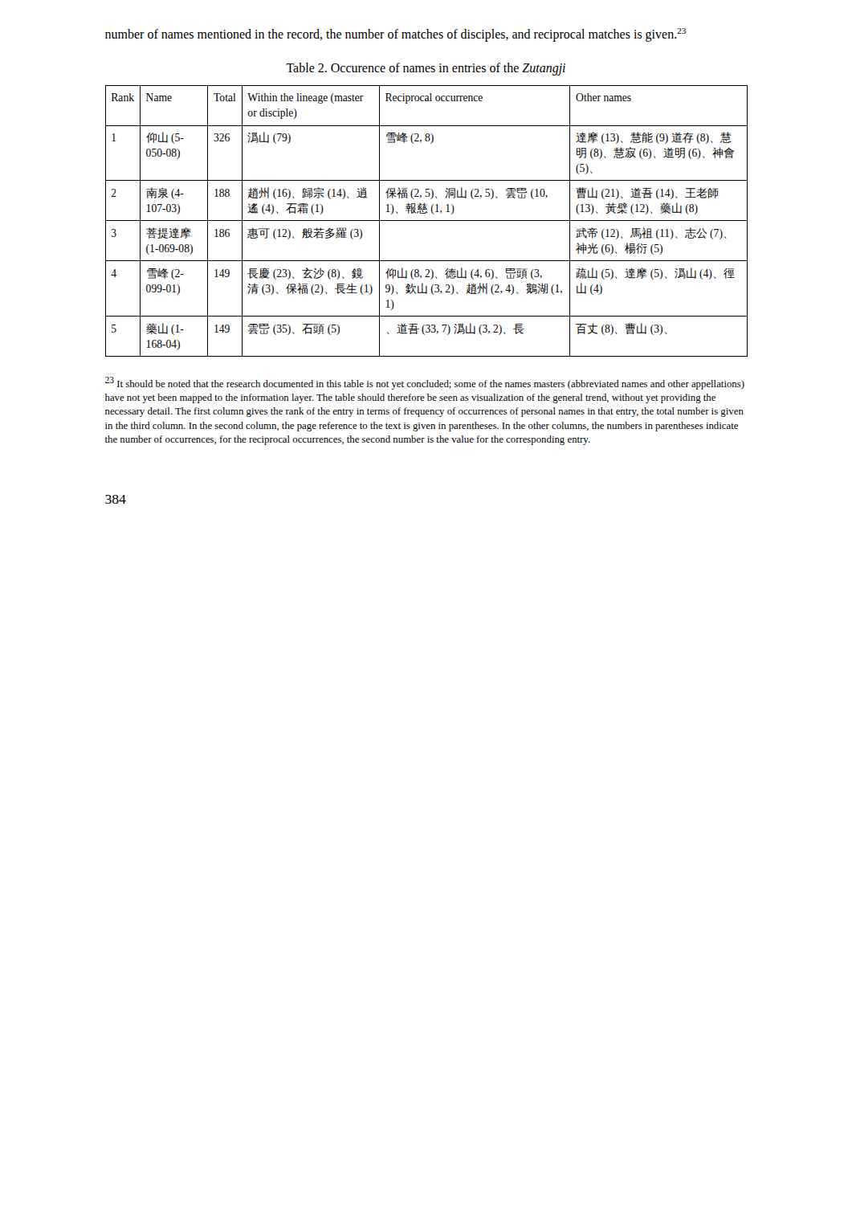number of names mentioned in the record, the number of matches of disciples, and reciprocal matches is given.23
Table 2. Occurence of names in entries of the Zutangji
| Rank | Name | Total | Within the lineage (master or disciple) | Reciprocal occurrence | Other names |
| --- | --- | --- | --- | --- | --- |
| 1 | 仰山 (5-050-08) | 326 | 潙山 (79) | 雪峰 (2, 8) | 達摩 (13)、慧能 (9) 道存 (8)、慧明 (8)、慧寂 (6)、道明 (6)、神會 (5)、 |
| 2 | 南泉 (4-107-03) | 188 | 趙州 (16)、歸宗 (14)、逍遙 (4)、石霜 (1) | 保福 (2, 5)、洞山 (2, 5)、雲岊 (10, 1)、報慈 (1, 1) | 曹山 (21)、道吾 (14)、王老師 (13)、黃檗 (12)、藥山 (8) |
| 3 | 菩提達摩 (1-069-08) | 186 | 惠可 (12)、般若多羅 (3) | | 武帝 (12)、馬祖 (11)、志公 (7)、神光 (6)、楊衍 (5) |
| 4 | 雪峰 (2-099-01) | 149 | 長慶 (23)、玄沙 (8)、鏡清 (3)、保福 (2)、長生 (1) | 仰山 (8, 2)、德山 (4, 6)、岊頭 (3, 9)、欽山 (3, 2)、趙州 (2, 4)、鵝湖 (1, 1) | 疏山 (5)、達摩 (5)、潙山 (4)、徑山 (4) |
| 5 | 藥山 (1-168-04) | 149 | 雲岊 (35)、石頭 (5) | 、道吾 (33, 7) 潙山 (3, 2)、長 | 百丈 (8)、曹山 (3)、 |
23 It should be noted that the research documented in this table is not yet concluded; some of the names masters (abbreviated names and other appellations) have not yet been mapped to the information layer. The table should therefore be seen as visualization of the general trend, without yet providing the necessary detail. The first column gives the rank of the entry in terms of frequency of occurrences of personal names in that entry, the total number is given in the third column. In the second column, the page reference to the text is given in parentheses. In the other columns, the numbers in parentheses indicate the number of occurrences, for the reciprocal occurrences, the second number is the value for the corresponding entry.
384